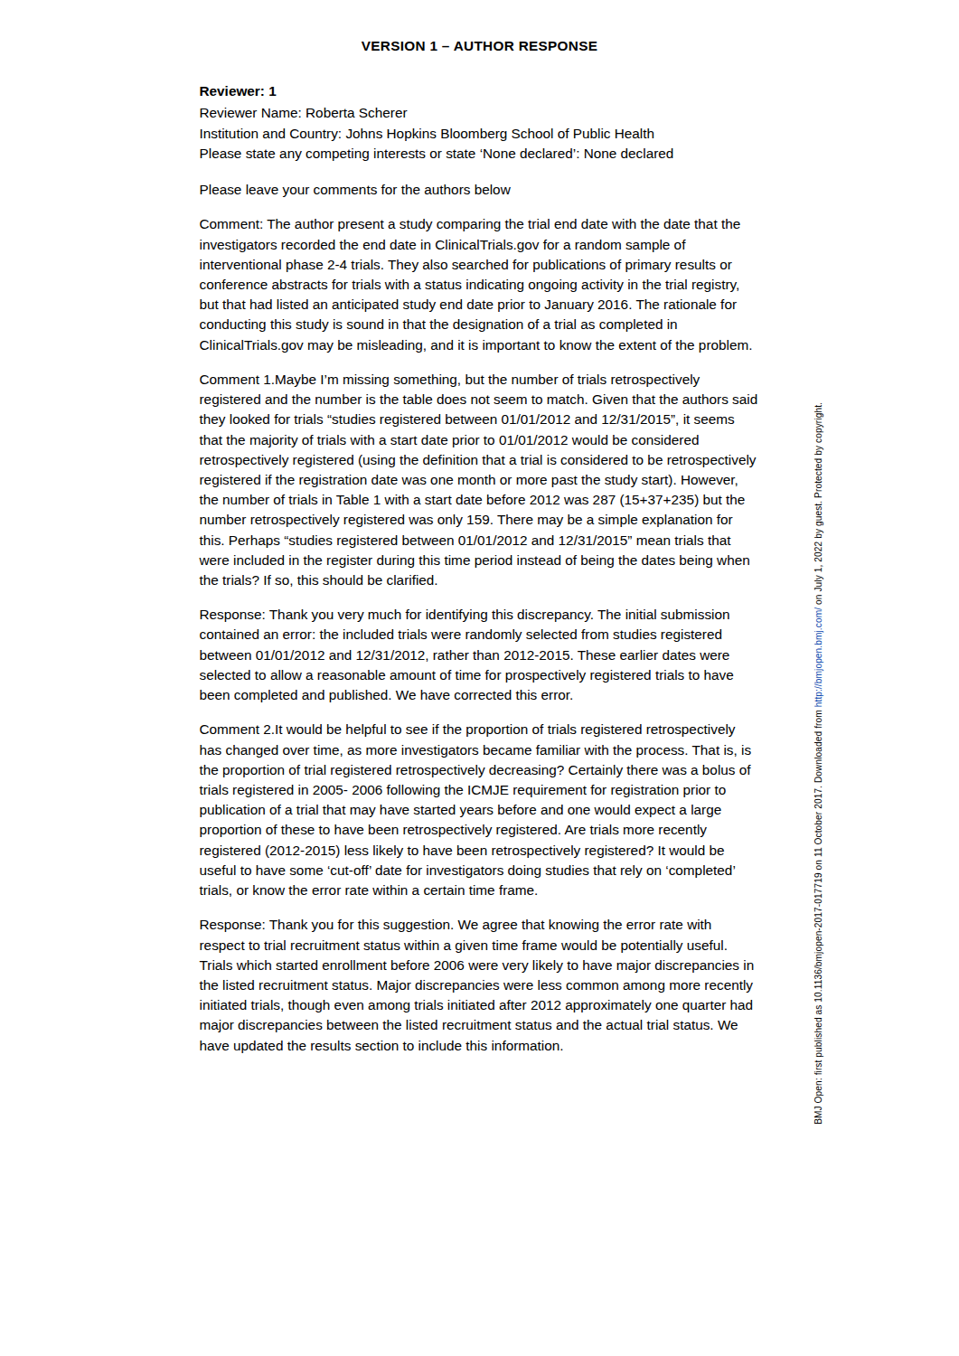BMJ Open: first published as 10.1136/bmjopen-2017-017719 on 11 October 2017. Downloaded from http://bmjopen.bmj.com/ on July 1, 2022 by guest. Protected by copyright.
VERSION 1 – AUTHOR RESPONSE
Reviewer: 1
Reviewer Name: Roberta Scherer
Institution and Country: Johns Hopkins Bloomberg School of Public Health
Please state any competing interests or state ‘None declared’: None declared
Please leave your comments for the authors below
Comment: The author present a study comparing the trial end date with the date that the investigators recorded the end date in ClinicalTrials.gov for a random sample of interventional phase 2-4 trials. They also searched for publications of primary results or conference abstracts for trials with a status indicating ongoing activity in the trial registry, but that had listed an anticipated study end date prior to January 2016. The rationale for conducting this study is sound in that the designation of a trial as completed in ClinicalTrials.gov may be misleading, and it is important to know the extent of the problem.
Comment 1.Maybe I’m missing something, but the number of trials retrospectively registered and the number is the table does not seem to match. Given that the authors said they looked for trials “studies registered between 01/01/2012 and 12/31/2015”, it seems that the majority of trials with a start date prior to 01/01/2012 would be considered retrospectively registered (using the definition that a trial is considered to be retrospectively registered if the registration date was one month or more past the study start). However, the number of trials in Table 1 with a start date before 2012 was 287 (15+37+235) but the number retrospectively registered was only 159. There may be a simple explanation for this. Perhaps “studies registered between 01/01/2012 and 12/31/2015” mean trials that were included in the register during this time period instead of being the dates being when the trials? If so, this should be clarified.
Response: Thank you very much for identifying this discrepancy. The initial submission contained an error: the included trials were randomly selected from studies registered between 01/01/2012 and 12/31/2012, rather than 2012-2015. These earlier dates were selected to allow a reasonable amount of time for prospectively registered trials to have been completed and published. We have corrected this error.
Comment 2.It would be helpful to see if the proportion of trials registered retrospectively has changed over time, as more investigators became familiar with the process. That is, is the proportion of trial registered retrospectively decreasing? Certainly there was a bolus of trials registered in 2005- 2006 following the ICMJE requirement for registration prior to publication of a trial that may have started years before and one would expect a large proportion of these to have been retrospectively registered. Are trials more recently registered (2012-2015) less likely to have been retrospectively registered? It would be useful to have some ‘cut-off’ date for investigators doing studies that rely on ‘completed’ trials, or know the error rate within a certain time frame.
Response: Thank you for this suggestion. We agree that knowing the error rate with respect to trial recruitment status within a given time frame would be potentially useful. Trials which started enrollment before 2006 were very likely to have major discrepancies in the listed recruitment status. Major discrepancies were less common among more recently initiated trials, though even among trials initiated after 2012 approximately one quarter had major discrepancies between the listed recruitment status and the actual trial status. We have updated the results section to include this information.